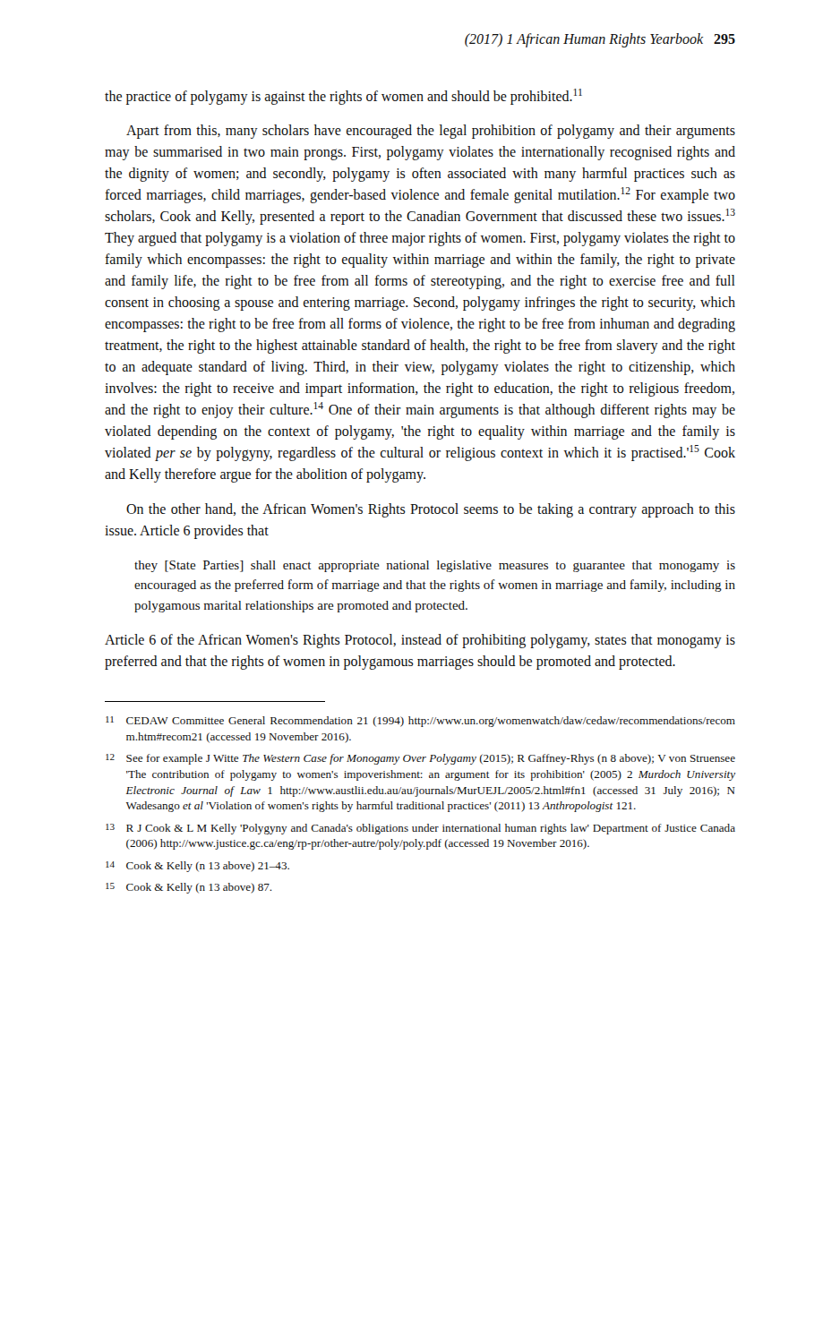(2017) 1 African Human Rights Yearbook 295
the practice of polygamy is against the rights of women and should be prohibited.11
Apart from this, many scholars have encouraged the legal prohibition of polygamy and their arguments may be summarised in two main prongs. First, polygamy violates the internationally recognised rights and the dignity of women; and secondly, polygamy is often associated with many harmful practices such as forced marriages, child marriages, gender-based violence and female genital mutilation.12 For example two scholars, Cook and Kelly, presented a report to the Canadian Government that discussed these two issues.13 They argued that polygamy is a violation of three major rights of women. First, polygamy violates the right to family which encompasses: the right to equality within marriage and within the family, the right to private and family life, the right to be free from all forms of stereotyping, and the right to exercise free and full consent in choosing a spouse and entering marriage. Second, polygamy infringes the right to security, which encompasses: the right to be free from all forms of violence, the right to be free from inhuman and degrading treatment, the right to the highest attainable standard of health, the right to be free from slavery and the right to an adequate standard of living. Third, in their view, polygamy violates the right to citizenship, which involves: the right to receive and impart information, the right to education, the right to religious freedom, and the right to enjoy their culture.14 One of their main arguments is that although different rights may be violated depending on the context of polygamy, 'the right to equality within marriage and the family is violated per se by polygyny, regardless of the cultural or religious context in which it is practised.'15 Cook and Kelly therefore argue for the abolition of polygamy.
On the other hand, the African Women's Rights Protocol seems to be taking a contrary approach to this issue. Article 6 provides that
they [State Parties] shall enact appropriate national legislative measures to guarantee that monogamy is encouraged as the preferred form of marriage and that the rights of women in marriage and family, including in polygamous marital relationships are promoted and protected.
Article 6 of the African Women's Rights Protocol, instead of prohibiting polygamy, states that monogamy is preferred and that the rights of women in polygamous marriages should be promoted and protected.
11 CEDAW Committee General Recommendation 21 (1994) http://www.un.org/womenwatch/daw/cedaw/recommendations/recomm.htm#recom21 (accessed 19 November 2016).
12 See for example J Witte The Western Case for Monogamy Over Polygamy (2015); R Gaffney-Rhys (n 8 above); V von Struensee 'The contribution of polygamy to women's impoverishment: an argument for its prohibition' (2005) 2 Murdoch University Electronic Journal of Law 1 http://www.austlii.edu.au/au/journals/MurUEJL/2005/2.html#fn1 (accessed 31 July 2016); N Wadesango et al 'Violation of women's rights by harmful traditional practices' (2011) 13 Anthropologist 121.
13 R J Cook & L M Kelly 'Polygyny and Canada's obligations under international human rights law' Department of Justice Canada (2006) http://www.justice.gc.ca/eng/rp-pr/other-autre/poly/poly.pdf (accessed 19 November 2016).
14 Cook & Kelly (n 13 above) 21–43.
15 Cook & Kelly (n 13 above) 87.